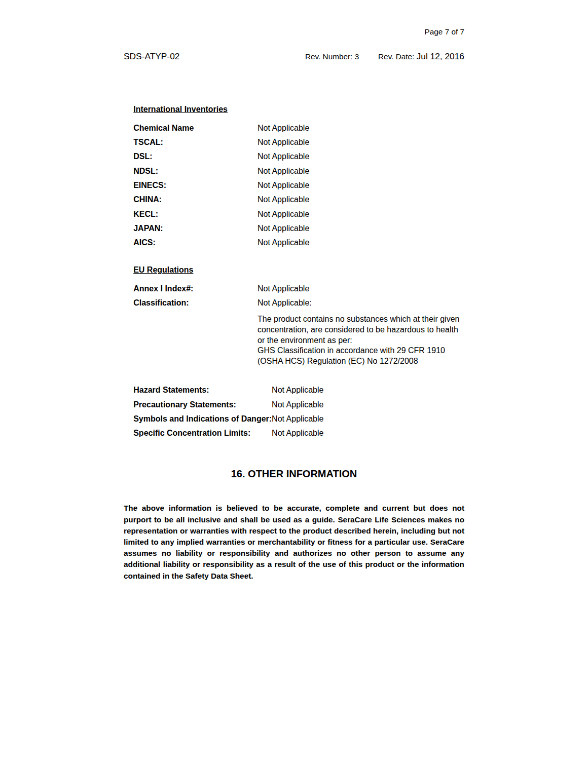Page 7 of 7
SDS-ATYP-02
Rev. Number: 3 Rev. Date: Jul 12, 2016
International Inventories
| Chemical Name | Not Applicable |
| TSCAL: | Not Applicable |
| DSL: | Not Applicable |
| NDSL: | Not Applicable |
| EINECS: | Not Applicable |
| CHINA: | Not Applicable |
| KECL: | Not Applicable |
| JAPAN: | Not Applicable |
| AICS: | Not Applicable |
EU Regulations
| Annex I Index#: | Not Applicable |
| Classification: | Not Applicable: The product contains no substances which at their given concentration, are considered to be hazardous to health or the environment as per: GHS Classification in accordance with 29 CFR 1910 (OSHA HCS) Regulation (EC) No 1272/2008 |
| Hazard Statements: | Not Applicable |
| Precautionary Statements: | Not Applicable |
| Symbols and Indications of Danger: | Not Applicable |
| Specific Concentration Limits: | Not Applicable |
16. OTHER INFORMATION
The above information is believed to be accurate, complete and current but does not purport to be all inclusive and shall be used as a guide. SeraCare Life Sciences makes no representation or warranties with respect to the product described herein, including but not limited to any implied warranties or merchantability or fitness for a particular use. SeraCare assumes no liability or responsibility and authorizes no other person to assume any additional liability or responsibility as a result of the use of this product or the information contained in the Safety Data Sheet.